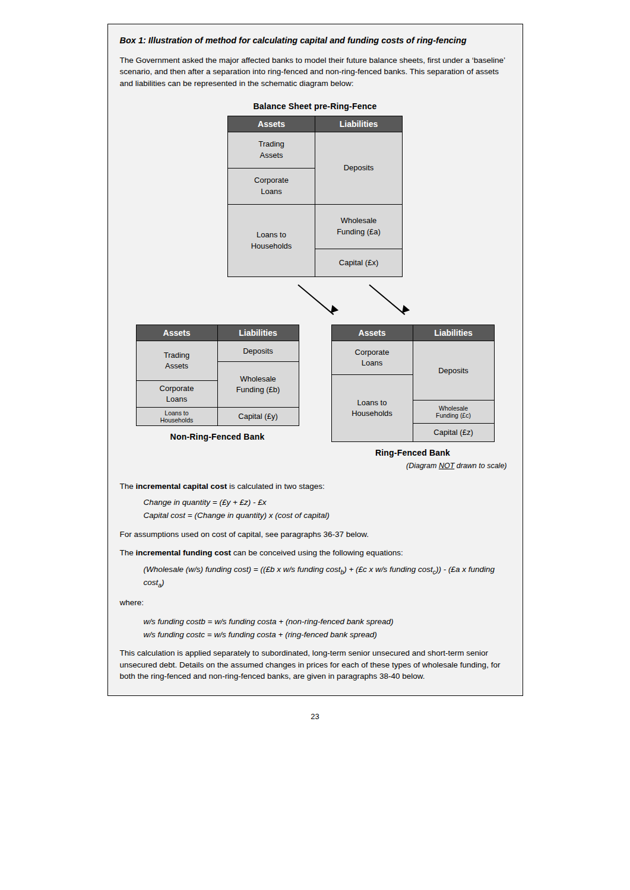Box 1: Illustration of method for calculating capital and funding costs of ring-fencing
The Government asked the major affected banks to model their future balance sheets, first under a ‘baseline’ scenario, and then after a separation into ring-fenced and non-ring-fenced banks. This separation of assets and liabilities can be represented in the schematic diagram below:
Balance Sheet pre-Ring-Fence
| Assets | Liabilities |
| --- | --- |
| Trading Assets | Deposits |
| Corporate Loans |
| Loans to Households | Wholesale Funding (£a) |
| Capital (£x) |
| Assets | Liabilities |
| --- | --- |
| Trading Assets | Deposits |
| Wholesale Funding (£b) |
| Corporate Loans |
| Loans to Households | Capital (£y) |
Non-Ring-Fenced Bank
| Assets | Liabilities |
| --- | --- |
| Corporate Loans | Deposits |
| Loans to Households |
| Wholesale Funding (£c) |
| Capital (£z) |
Ring-Fenced Bank
(Diagram NOT drawn to scale)
The incremental capital cost is calculated in two stages:
Change in quantity = (£y + £z) - £x
Capital cost = (Change in quantity) x (cost of capital)
For assumptions used on cost of capital, see paragraphs 36-37 below.
The incremental funding cost can be conceived using the following equations:
(Wholesale (w/s) funding cost) = ((£b x w/s funding costb) + (£c x w/s funding costc)) - (£a x funding costa)
where:
w/s funding costb = w/s funding costa + (non-ring-fenced bank spread)
w/s funding costc = w/s funding costa + (ring-fenced bank spread)
This calculation is applied separately to subordinated, long-term senior unsecured and short-term senior unsecured debt. Details on the assumed changes in prices for each of these types of wholesale funding, for both the ring-fenced and non-ring-fenced banks, are given in paragraphs 38-40 below.
23